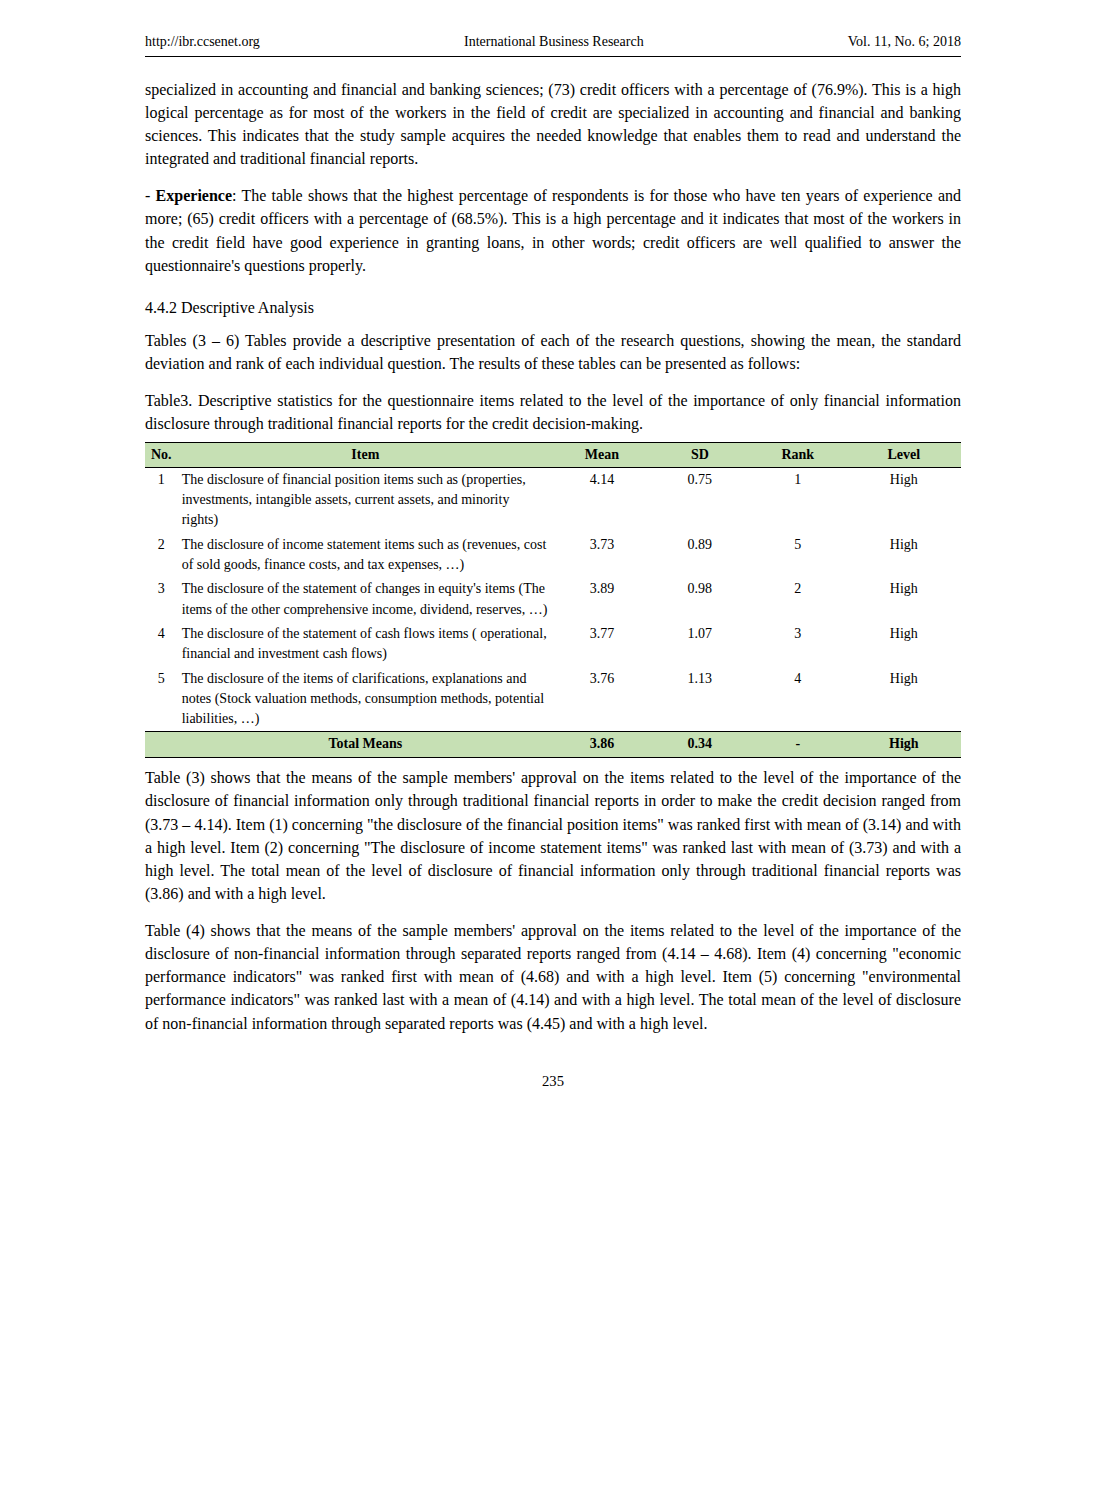http://ibr.ccsenet.org
International Business Research
Vol. 11, No. 6; 2018
specialized in accounting and financial and banking sciences; (73) credit officers with a percentage of (76.9%). This is a high logical percentage as for most of the workers in the field of credit are specialized in accounting and financial and banking sciences. This indicates that the study sample acquires the needed knowledge that enables them to read and understand the integrated and traditional financial reports.
- Experience: The table shows that the highest percentage of respondents is for those who have ten years of experience and more; (65) credit officers with a percentage of (68.5%). This is a high percentage and it indicates that most of the workers in the credit field have good experience in granting loans, in other words; credit officers are well qualified to answer the questionnaire's questions properly.
4.4.2 Descriptive Analysis
Tables (3 – 6) Tables provide a descriptive presentation of each of the research questions, showing the mean, the standard deviation and rank of each individual question. The results of these tables can be presented as follows:
Table3. Descriptive statistics for the questionnaire items related to the level of the importance of only financial information disclosure through traditional financial reports for the credit decision-making.
| No. | Item | Mean | SD | Rank | Level |
| --- | --- | --- | --- | --- | --- |
| 1 | The disclosure of financial position items such as (properties, investments, intangible assets, current assets, and minority rights) | 4.14 | 0.75 | 1 | High |
| 2 | The disclosure of income statement items such as (revenues, cost of sold goods, finance costs, and tax expenses, …) | 3.73 | 0.89 | 5 | High |
| 3 | The disclosure of the statement of changes in equity's items (The items of the other comprehensive income, dividend, reserves, …) | 3.89 | 0.98 | 2 | High |
| 4 | The disclosure of the statement of cash flows items ( operational, financial and investment cash flows) | 3.77 | 1.07 | 3 | High |
| 5 | The disclosure of the items of clarifications, explanations and notes (Stock valuation methods, consumption methods, potential liabilities, …) | 3.76 | 1.13 | 4 | High |
| | Total Means | 3.86 | 0.34 | - | High |
Table (3) shows that the means of the sample members' approval on the items related to the level of the importance of the disclosure of financial information only through traditional financial reports in order to make the credit decision ranged from (3.73 – 4.14). Item (1) concerning "the disclosure of the financial position items" was ranked first with mean of (3.14) and with a high level. Item (2) concerning "The disclosure of income statement items" was ranked last with mean of (3.73) and with a high level. The total mean of the level of disclosure of financial information only through traditional financial reports was (3.86) and with a high level.
Table (4) shows that the means of the sample members' approval on the items related to the level of the importance of the disclosure of non-financial information through separated reports ranged from (4.14 – 4.68). Item (4) concerning "economic performance indicators" was ranked first with mean of (4.68) and with a high level. Item (5) concerning "environmental performance indicators" was ranked last with a mean of (4.14) and with a high level. The total mean of the level of disclosure of non-financial information through separated reports was (4.45) and with a high level.
235